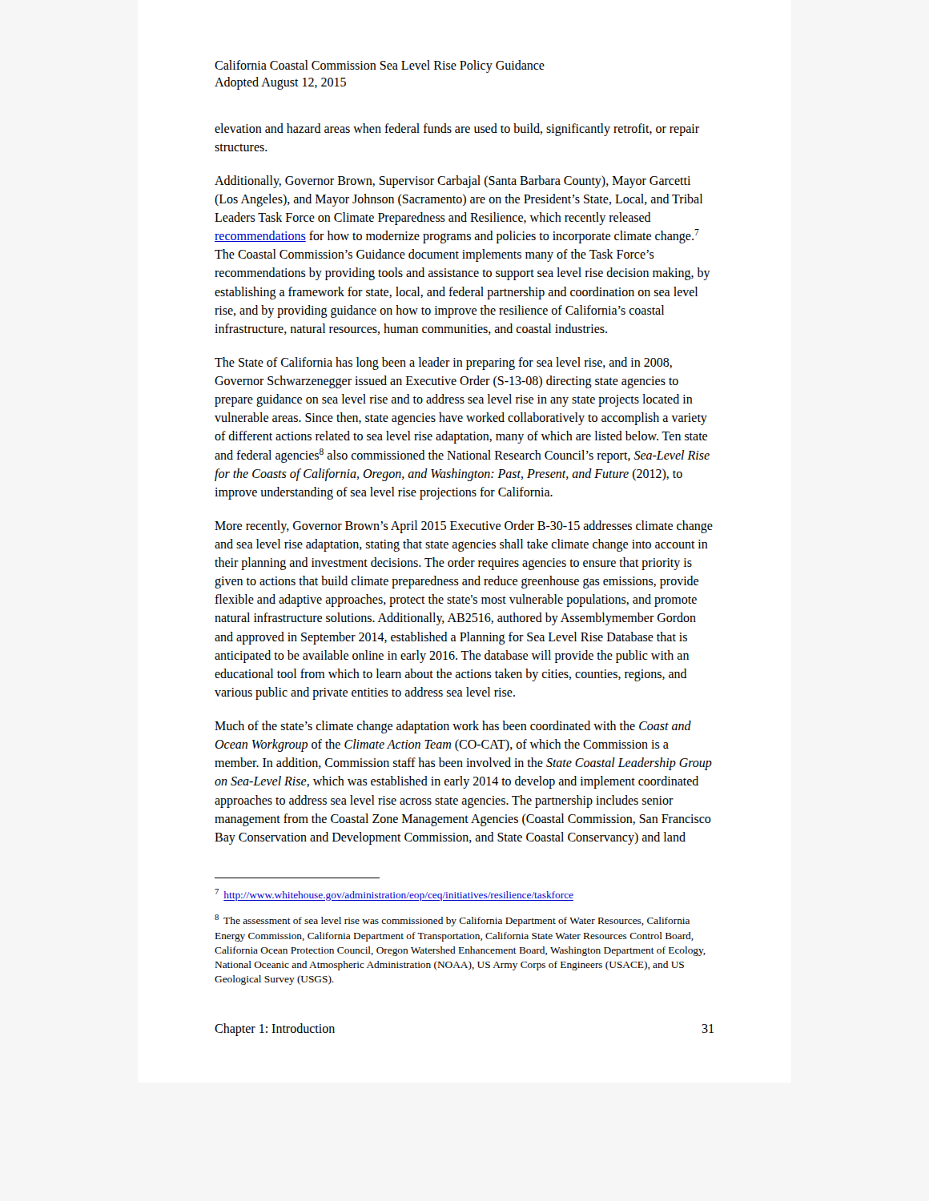California Coastal Commission Sea Level Rise Policy Guidance
Adopted August 12, 2015
elevation and hazard areas when federal funds are used to build, significantly retrofit, or repair structures.
Additionally, Governor Brown, Supervisor Carbajal (Santa Barbara County), Mayor Garcetti (Los Angeles), and Mayor Johnson (Sacramento) are on the President’s State, Local, and Tribal Leaders Task Force on Climate Preparedness and Resilience, which recently released recommendations for how to modernize programs and policies to incorporate climate change.7 The Coastal Commission’s Guidance document implements many of the Task Force’s recommendations by providing tools and assistance to support sea level rise decision making, by establishing a framework for state, local, and federal partnership and coordination on sea level rise, and by providing guidance on how to improve the resilience of California’s coastal infrastructure, natural resources, human communities, and coastal industries.
The State of California has long been a leader in preparing for sea level rise, and in 2008, Governor Schwarzenegger issued an Executive Order (S-13-08) directing state agencies to prepare guidance on sea level rise and to address sea level rise in any state projects located in vulnerable areas. Since then, state agencies have worked collaboratively to accomplish a variety of different actions related to sea level rise adaptation, many of which are listed below. Ten state and federal agencies8 also commissioned the National Research Council’s report, Sea-Level Rise for the Coasts of California, Oregon, and Washington: Past, Present, and Future (2012), to improve understanding of sea level rise projections for California.
More recently, Governor Brown’s April 2015 Executive Order B-30-15 addresses climate change and sea level rise adaptation, stating that state agencies shall take climate change into account in their planning and investment decisions. The order requires agencies to ensure that priority is given to actions that build climate preparedness and reduce greenhouse gas emissions, provide flexible and adaptive approaches, protect the state's most vulnerable populations, and promote natural infrastructure solutions. Additionally, AB2516, authored by Assemblymember Gordon and approved in September 2014, established a Planning for Sea Level Rise Database that is anticipated to be available online in early 2016. The database will provide the public with an educational tool from which to learn about the actions taken by cities, counties, regions, and various public and private entities to address sea level rise.
Much of the state’s climate change adaptation work has been coordinated with the Coast and Ocean Workgroup of the Climate Action Team (CO-CAT), of which the Commission is a member. In addition, Commission staff has been involved in the State Coastal Leadership Group on Sea-Level Rise, which was established in early 2014 to develop and implement coordinated approaches to address sea level rise across state agencies. The partnership includes senior management from the Coastal Zone Management Agencies (Coastal Commission, San Francisco Bay Conservation and Development Commission, and State Coastal Conservancy) and land
7 http://www.whitehouse.gov/administration/eop/ceq/initiatives/resilience/taskforce
8 The assessment of sea level rise was commissioned by California Department of Water Resources, California Energy Commission, California Department of Transportation, California State Water Resources Control Board, California Ocean Protection Council, Oregon Watershed Enhancement Board, Washington Department of Ecology, National Oceanic and Atmospheric Administration (NOAA), US Army Corps of Engineers (USACE), and US Geological Survey (USGS).
Chapter 1: Introduction 31